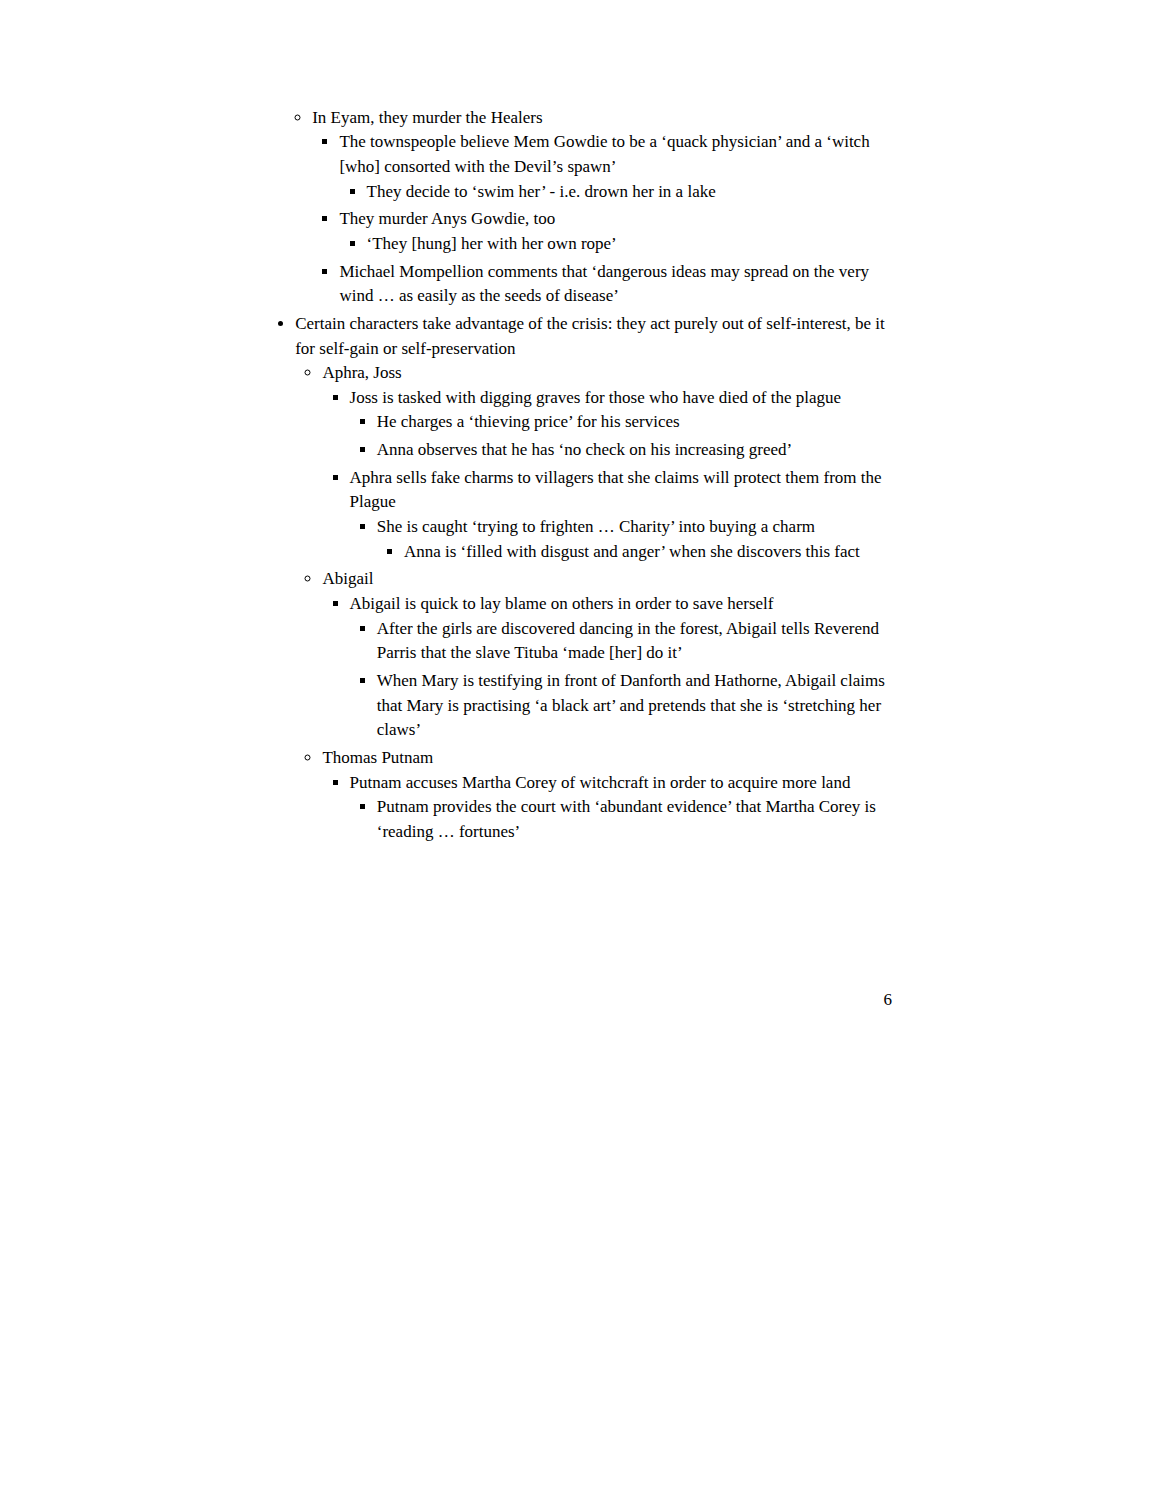In Eyam, they murder the Healers
The townspeople believe Mem Gowdie to be a ‘quack physician’ and a ‘witch [who] consorted with the Devil’s spawn’
They decide to ‘swim her’ - i.e. drown her in a lake
They murder Anys Gowdie, too
‘They [hung] her with her own rope’
Michael Mompellion comments that ‘dangerous ideas may spread on the very wind … as easily as the seeds of disease’
Certain characters take advantage of the crisis: they act purely out of self-interest, be it for self-gain or self-preservation
Aphra, Joss
Joss is tasked with digging graves for those who have died of the plague
He charges a ‘thieving price’ for his services
Anna observes that he has ‘no check on his increasing greed’
Aphra sells fake charms to villagers that she claims will protect them from the Plague
She is caught ‘trying to frighten … Charity’ into buying a charm
Anna is ‘filled with disgust and anger’ when she discovers this fact
Abigail
Abigail is quick to lay blame on others in order to save herself
After the girls are discovered dancing in the forest, Abigail tells Reverend Parris that the slave Tituba ‘made [her] do it’
When Mary is testifying in front of Danforth and Hathorne, Abigail claims that Mary is practising ‘a black art’ and pretends that she is ‘stretching her claws’
Thomas Putnam
Putnam accuses Martha Corey of witchcraft in order to acquire more land
Putnam provides the court with ‘abundant evidence’ that Martha Corey is ‘reading … fortunes’
6